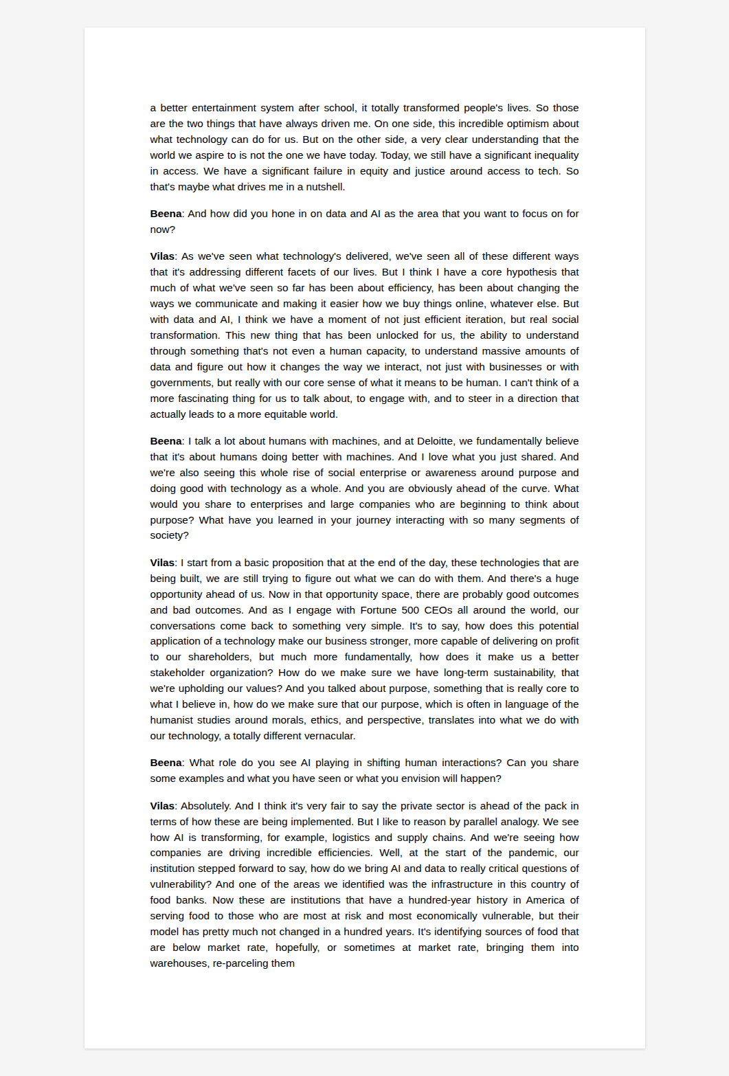a better entertainment system after school, it totally transformed people's lives. So those are the two things that have always driven me. On one side, this incredible optimism about what technology can do for us. But on the other side, a very clear understanding that the world we aspire to is not the one we have today. Today, we still have a significant inequality in access. We have a significant failure in equity and justice around access to tech. So that's maybe what drives me in a nutshell.
Beena: And how did you hone in on data and AI as the area that you want to focus on for now?
Vilas: As we've seen what technology's delivered, we've seen all of these different ways that it's addressing different facets of our lives. But I think I have a core hypothesis that much of what we've seen so far has been about efficiency, has been about changing the ways we communicate and making it easier how we buy things online, whatever else. But with data and AI, I think we have a moment of not just efficient iteration, but real social transformation. This new thing that has been unlocked for us, the ability to understand through something that's not even a human capacity, to understand massive amounts of data and figure out how it changes the way we interact, not just with businesses or with governments, but really with our core sense of what it means to be human. I can't think of a more fascinating thing for us to talk about, to engage with, and to steer in a direction that actually leads to a more equitable world.
Beena: I talk a lot about humans with machines, and at Deloitte, we fundamentally believe that it's about humans doing better with machines. And I love what you just shared. And we're also seeing this whole rise of social enterprise or awareness around purpose and doing good with technology as a whole. And you are obviously ahead of the curve. What would you share to enterprises and large companies who are beginning to think about purpose? What have you learned in your journey interacting with so many segments of society?
Vilas: I start from a basic proposition that at the end of the day, these technologies that are being built, we are still trying to figure out what we can do with them. And there's a huge opportunity ahead of us. Now in that opportunity space, there are probably good outcomes and bad outcomes. And as I engage with Fortune 500 CEOs all around the world, our conversations come back to something very simple. It's to say, how does this potential application of a technology make our business stronger, more capable of delivering on profit to our shareholders, but much more fundamentally, how does it make us a better stakeholder organization? How do we make sure we have long-term sustainability, that we're upholding our values? And you talked about purpose, something that is really core to what I believe in, how do we make sure that our purpose, which is often in language of the humanist studies around morals, ethics, and perspective, translates into what we do with our technology, a totally different vernacular.
Beena: What role do you see AI playing in shifting human interactions? Can you share some examples and what you have seen or what you envision will happen?
Vilas: Absolutely. And I think it's very fair to say the private sector is ahead of the pack in terms of how these are being implemented. But I like to reason by parallel analogy. We see how AI is transforming, for example, logistics and supply chains. And we're seeing how companies are driving incredible efficiencies. Well, at the start of the pandemic, our institution stepped forward to say, how do we bring AI and data to really critical questions of vulnerability? And one of the areas we identified was the infrastructure in this country of food banks. Now these are institutions that have a hundred-year history in America of serving food to those who are most at risk and most economically vulnerable, but their model has pretty much not changed in a hundred years. It's identifying sources of food that are below market rate, hopefully, or sometimes at market rate, bringing them into warehouses, re-parceling them